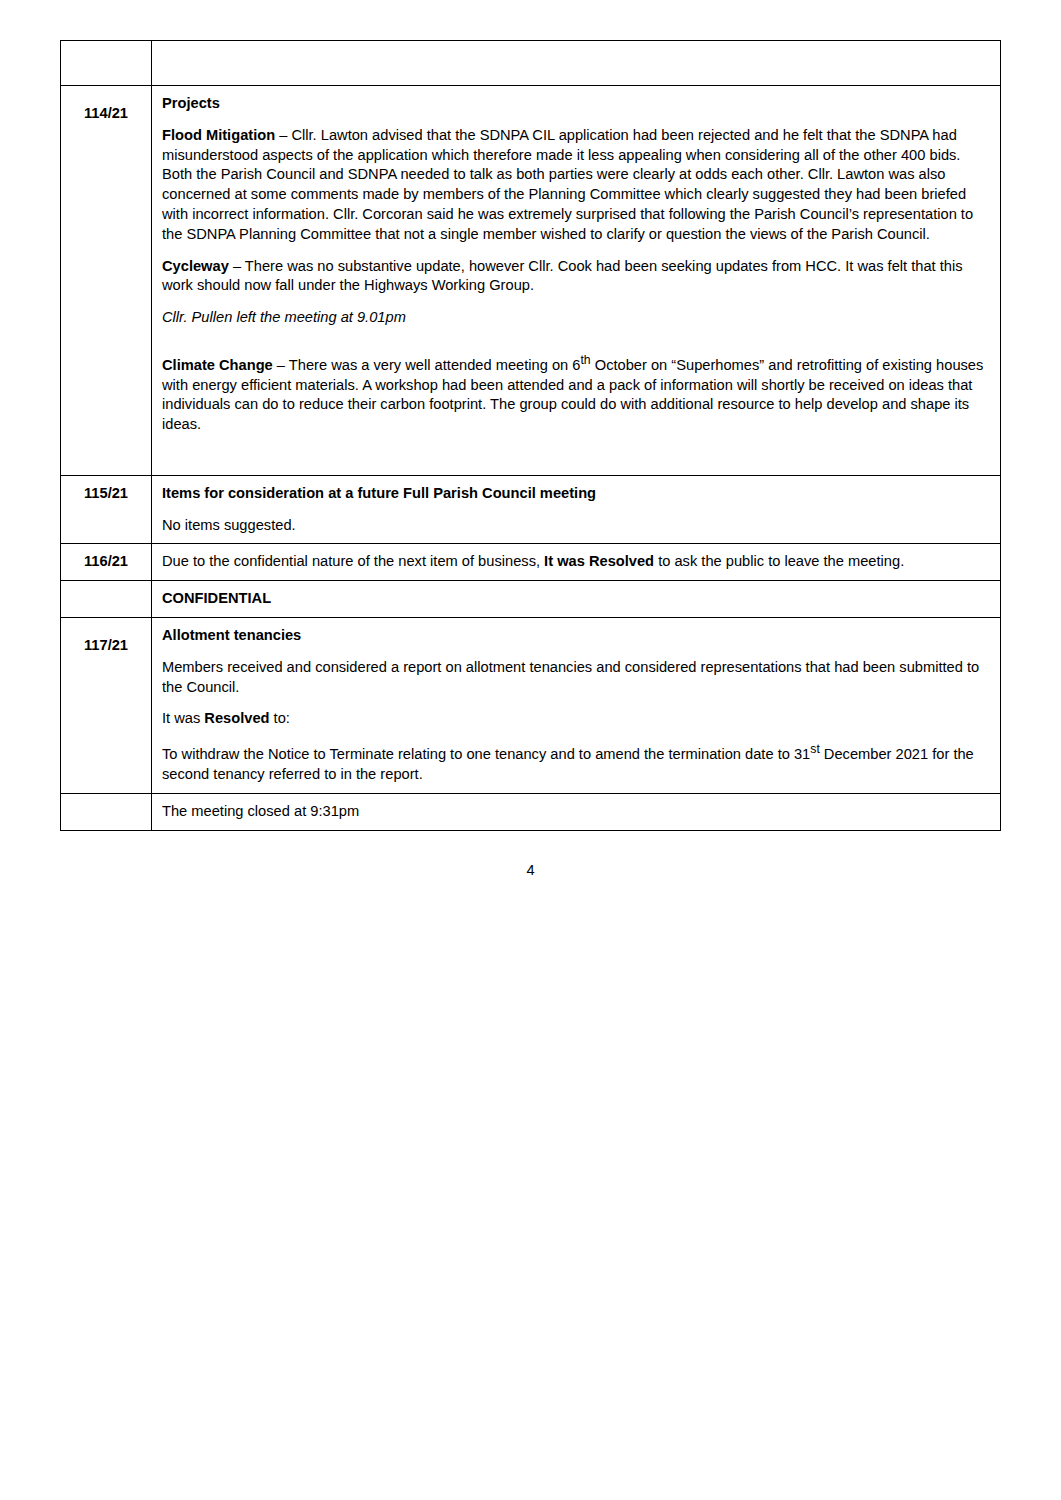| 114/21 | Projects Flood Mitigation – Cllr. Lawton advised that the SDNPA CIL application had been rejected and he felt that the SDNPA had misunderstood aspects of the application which therefore made it less appealing when considering all of the other 400 bids. Both the Parish Council and SDNPA needed to talk as both parties were clearly at odds each other. Cllr. Lawton was also concerned at some comments made by members of the Planning Committee which clearly suggested they had been briefed with incorrect information. Cllr. Corcoran said he was extremely surprised that following the Parish Council’s representation to the SDNPA Planning Committee that not a single member wished to clarify or question the views of the Parish Council. Cycleway – There was no substantive update, however Cllr. Cook had been seeking updates from HCC. It was felt that this work should now fall under the Highways Working Group. Cllr. Pullen left the meeting at 9.01pm Climate Change – There was a very well attended meeting on 6 th October on “Superhomes” and retrofitting of existing houses with energy efficient materials. A workshop had been attended and a pack of information will shortly be received on ideas that individuals can do to reduce their carbon footprint. The group could do with additional resource to help develop and shape its ideas. |
| 115/21 | Items for consideration at a future Full Parish Council meeting No items suggested. |
| 116/21 | Due to the confidential nature of the next item of business, It was Resolved to ask the public to leave the meeting. |
| | CONFIDENTIAL |
| 117/21 | Allotment tenancies Members received and considered a report on allotment tenancies and considered representations that had been submitted to the Council. It was Resolved to: To withdraw the Notice to Terminate relating to one tenancy and to amend the termination date to 31 st December 2021 for the second tenancy referred to in the report. |
| | The meeting closed at 9:31pm |
4